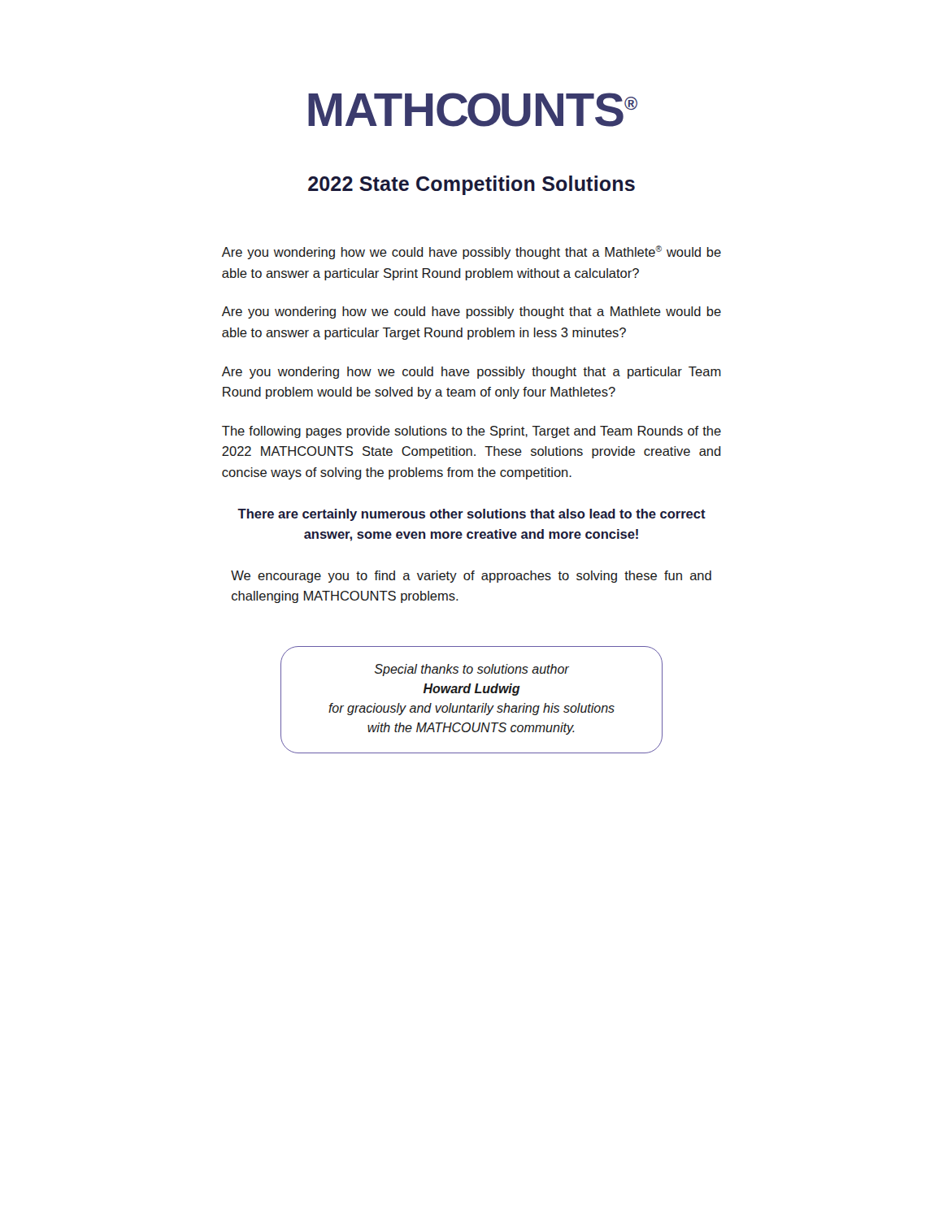MATHCOUNTS®
2022 State Competition Solutions
Are you wondering how we could have possibly thought that a Mathlete® would be able to answer a particular Sprint Round problem without a calculator?
Are you wondering how we could have possibly thought that a Mathlete would be able to answer a particular Target Round problem in less 3 minutes?
Are you wondering how we could have possibly thought that a particular Team Round problem would be solved by a team of only four Mathletes?
The following pages provide solutions to the Sprint, Target and Team Rounds of the 2022 MATHCOUNTS State Competition. These solutions provide creative and concise ways of solving the problems from the competition.
There are certainly numerous other solutions that also lead to the correct
answer, some even more creative and more concise!
We encourage you to find a variety of approaches to solving these fun and challenging MATHCOUNTS problems.
Special thanks to solutions author
Howard Ludwig
for graciously and voluntarily sharing his solutions
with the MATHCOUNTS community.